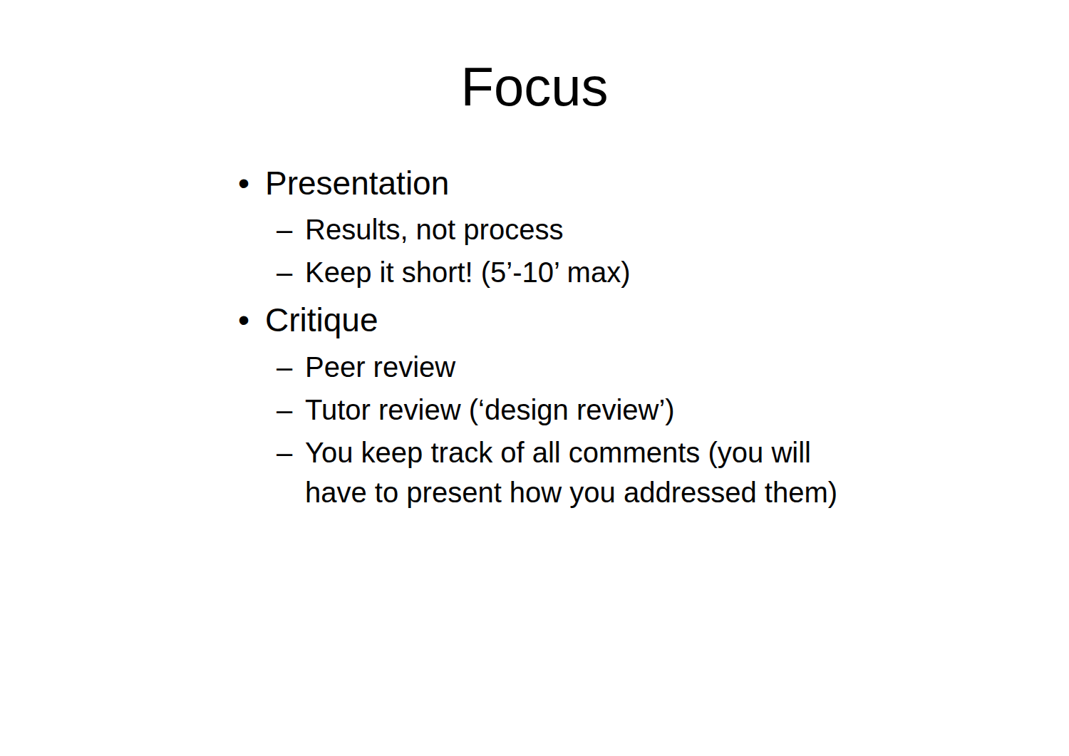Focus
•Presentation
–Results, not process
–Keep it short! (5’-10’ max)
•Critique
–Peer review
–Tutor review (‘design review’)
–You keep track of all comments (you will have to present how you addressed them)